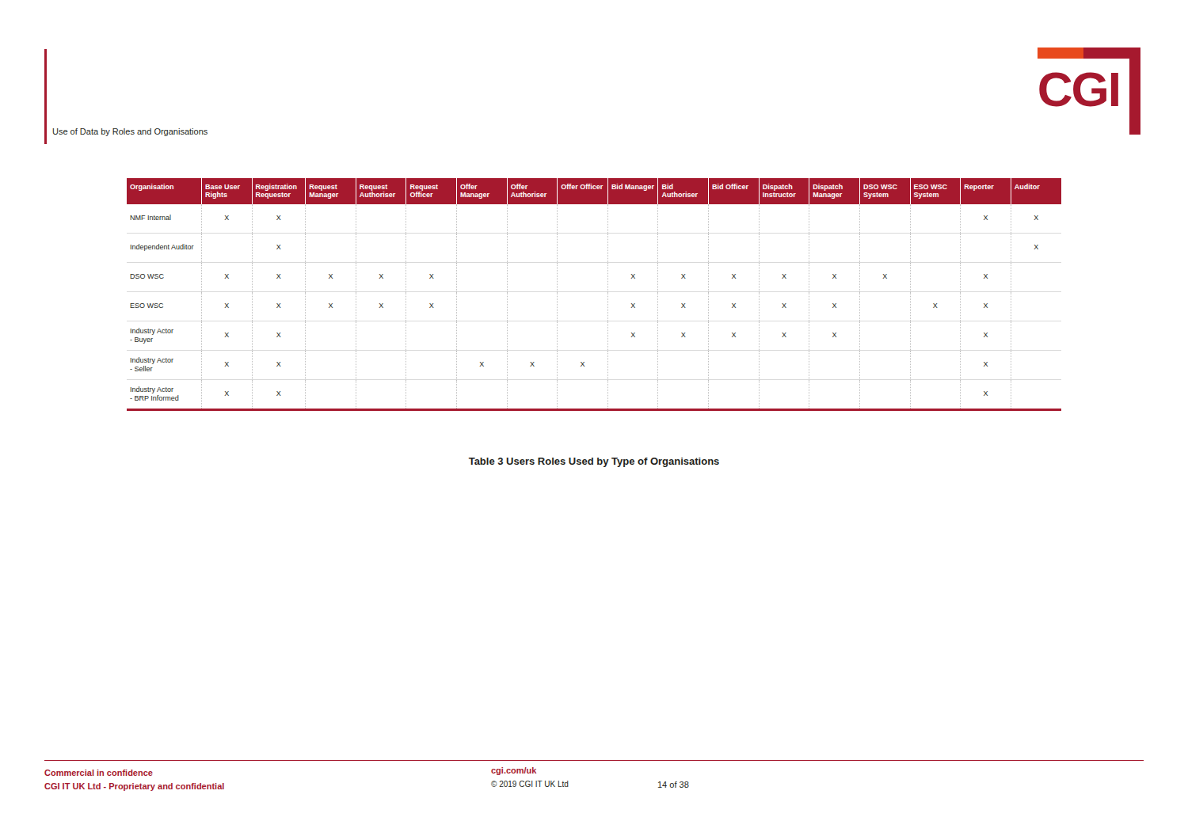CGI
Use of Data by Roles and Organisations
| Organisation | Base User Rights | Registration Requestor | Request Manager | Request Authoriser | Request Officer | Offer Manager | Offer Authoriser | Offer Officer | Bid Manager | Bid Authoriser | Bid Officer | Dispatch Instructor | Dispatch Manager | DSO WSC System | ESO WSC System | Reporter | Auditor |
| --- | --- | --- | --- | --- | --- | --- | --- | --- | --- | --- | --- | --- | --- | --- | --- | --- | --- |
| NMF Internal | X | X | | | | | | | | | | | | | | X | X |
| Independent Auditor | | X | | | | | | | | | | | | | | | X |
| DSO WSC | X | X | X | X | X | | | | X | X | X | X | X | X | | X | |
| ESO WSC | X | X | X | X | X | | | | X | X | X | X | X | | X | X | |
| Industry Actor - Buyer | X | X | | | | | | | X | X | X | X | X | | | X | |
| Industry Actor - Seller | X | X | | | | X | X | X | | | | | | | | X | |
| Industry Actor - BRP Informed | X | X | | | | | | | | | | | | | | X | |
Table 3 Users Roles Used by Type of Organisations
Commercial in confidence
CGI IT UK Ltd - Proprietary and confidential
cgi.com/uk
© 2019 CGI IT UK Ltd
14 of 38